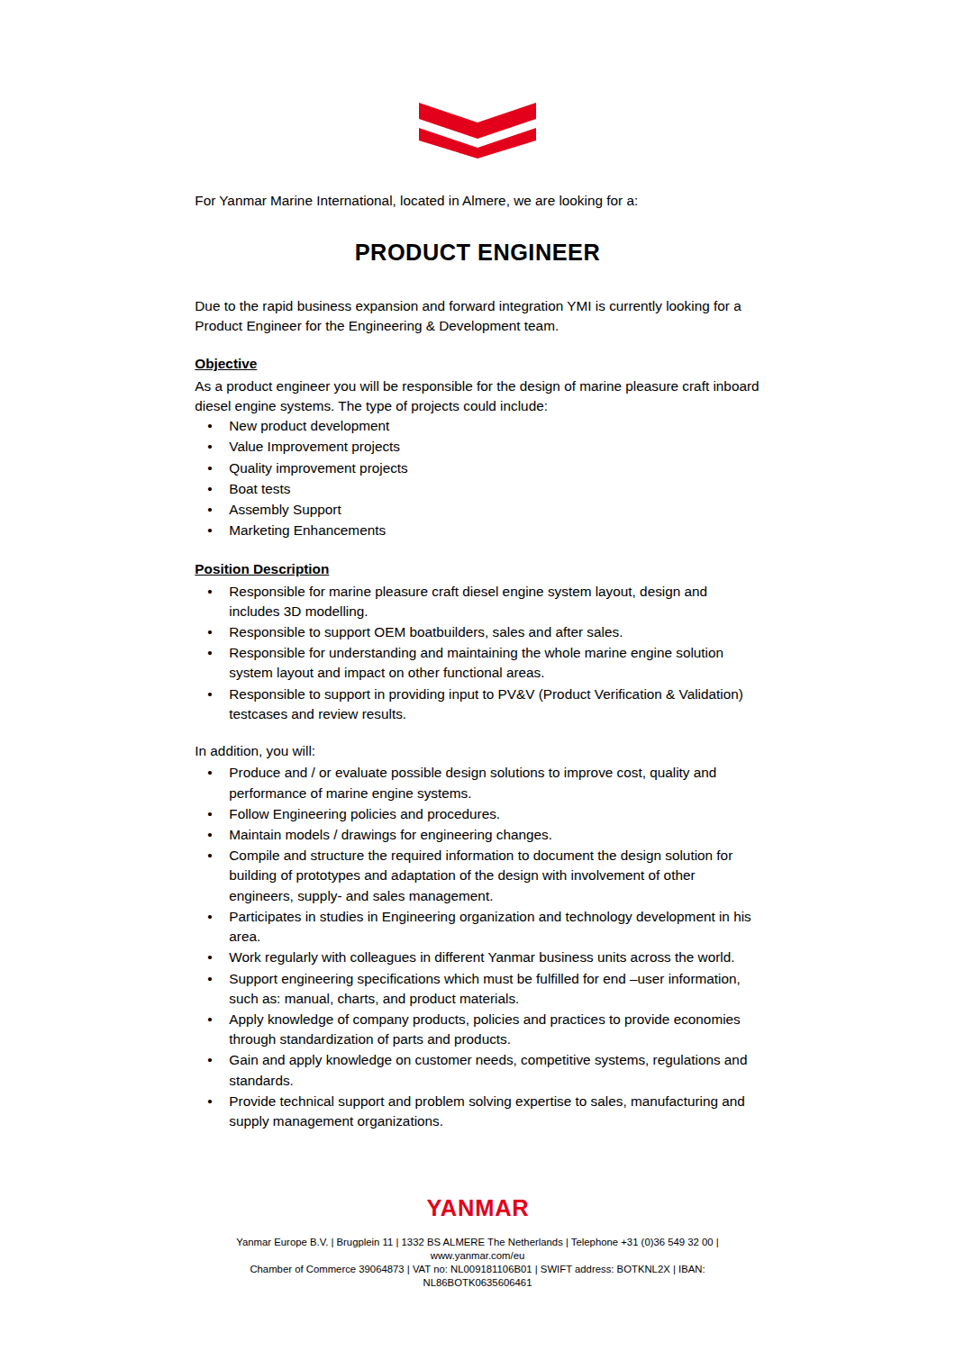For Yanmar Marine International, located in Almere, we are looking for a:
PRODUCT ENGINEER
Due to the rapid business expansion and forward integration YMI is currently looking for a Product Engineer for the Engineering & Development team.
Objective
As a product engineer you will be responsible for the design of marine pleasure craft inboard diesel engine systems. The type of projects could include:
New product development
Value Improvement projects
Quality improvement projects
Boat tests
Assembly Support
Marketing Enhancements
Position Description
Responsible for marine pleasure craft diesel engine system layout, design and includes 3D modelling.
Responsible to support OEM boatbuilders, sales and after sales.
Responsible for understanding and maintaining the whole marine engine solution system layout and impact on other functional areas.
Responsible to support in providing input to PV&V (Product Verification & Validation) testcases and review results.
In addition, you will:
Produce and / or evaluate possible design solutions to improve cost, quality and performance of marine engine systems.
Follow Engineering policies and procedures.
Maintain models / drawings for engineering changes.
Compile and structure the required information to document the design solution for building of prototypes and adaptation of the design with involvement of other engineers, supply- and sales management.
Participates in studies in Engineering organization and technology development in his area.
Work regularly with colleagues in different Yanmar business units across the world.
Support engineering specifications which must be fulfilled for end –user information, such as: manual, charts, and product materials.
Apply knowledge of company products, policies and practices to provide economies through standardization of parts and products.
Gain and apply knowledge on customer needs, competitive systems, regulations and standards.
Provide technical support and problem solving expertise to sales, manufacturing and supply management organizations.
YANMAR
Yanmar Europe B.V. | Brugplein 11 | 1332 BS ALMERE The Netherlands | Telephone +31 (0)36 549 32 00 | www.yanmar.com/eu
Chamber of Commerce 39064873 | VAT no: NL009181106B01 | SWIFT address: BOTKNL2X | IBAN: NL86BOTK0635606461